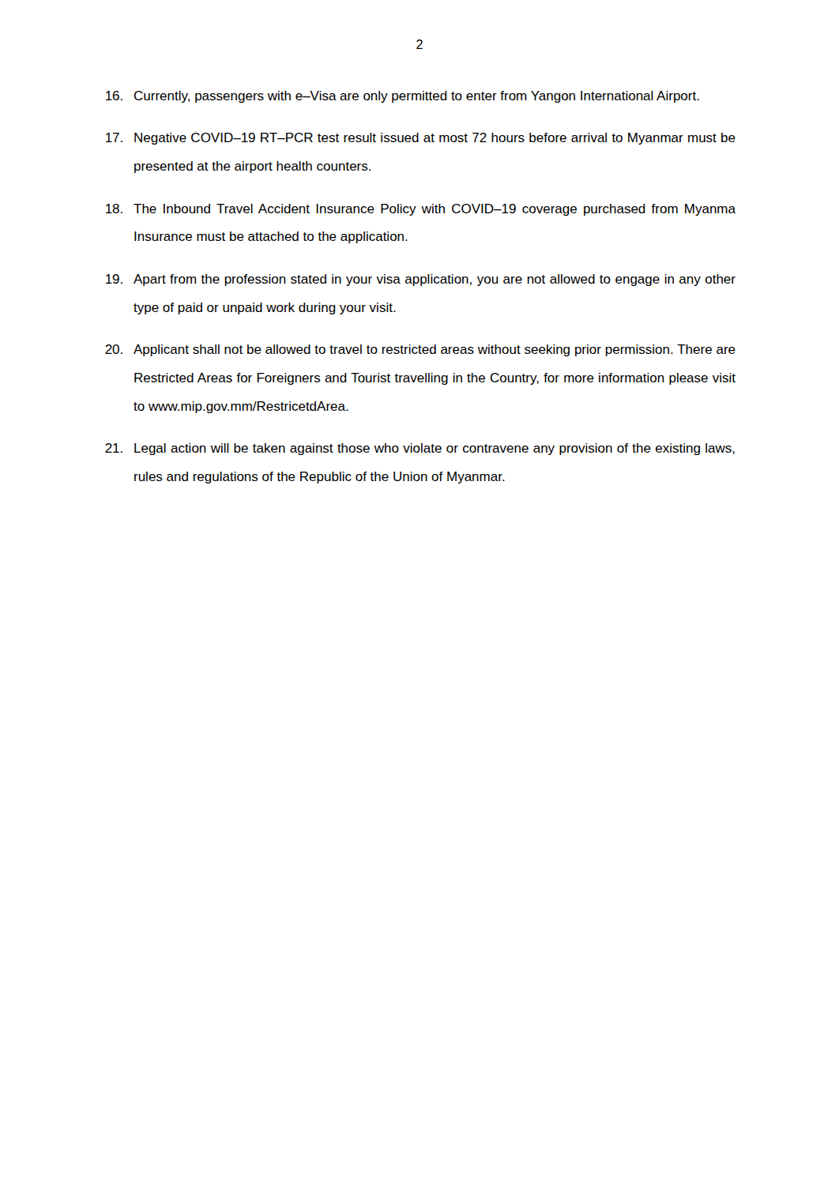2
Currently, passengers with e–Visa are only permitted to enter from Yangon International Airport.
Negative COVID–19 RT–PCR test result issued at most 72 hours before arrival to Myanmar must be presented at the airport health counters.
The Inbound Travel Accident Insurance Policy with COVID–19 coverage purchased from Myanma Insurance must be attached to the application.
Apart from the profession stated in your visa application, you are not allowed to engage in any other type of paid or unpaid work during your visit.
Applicant shall not be allowed to travel to restricted areas without seeking prior permission. There are Restricted Areas for Foreigners and Tourist travelling in the Country, for more information please visit to www.mip.gov.mm/RestricetdArea.
Legal action will be taken against those who violate or contravene any provision of the existing laws, rules and regulations of the Republic of the Union of Myanmar.